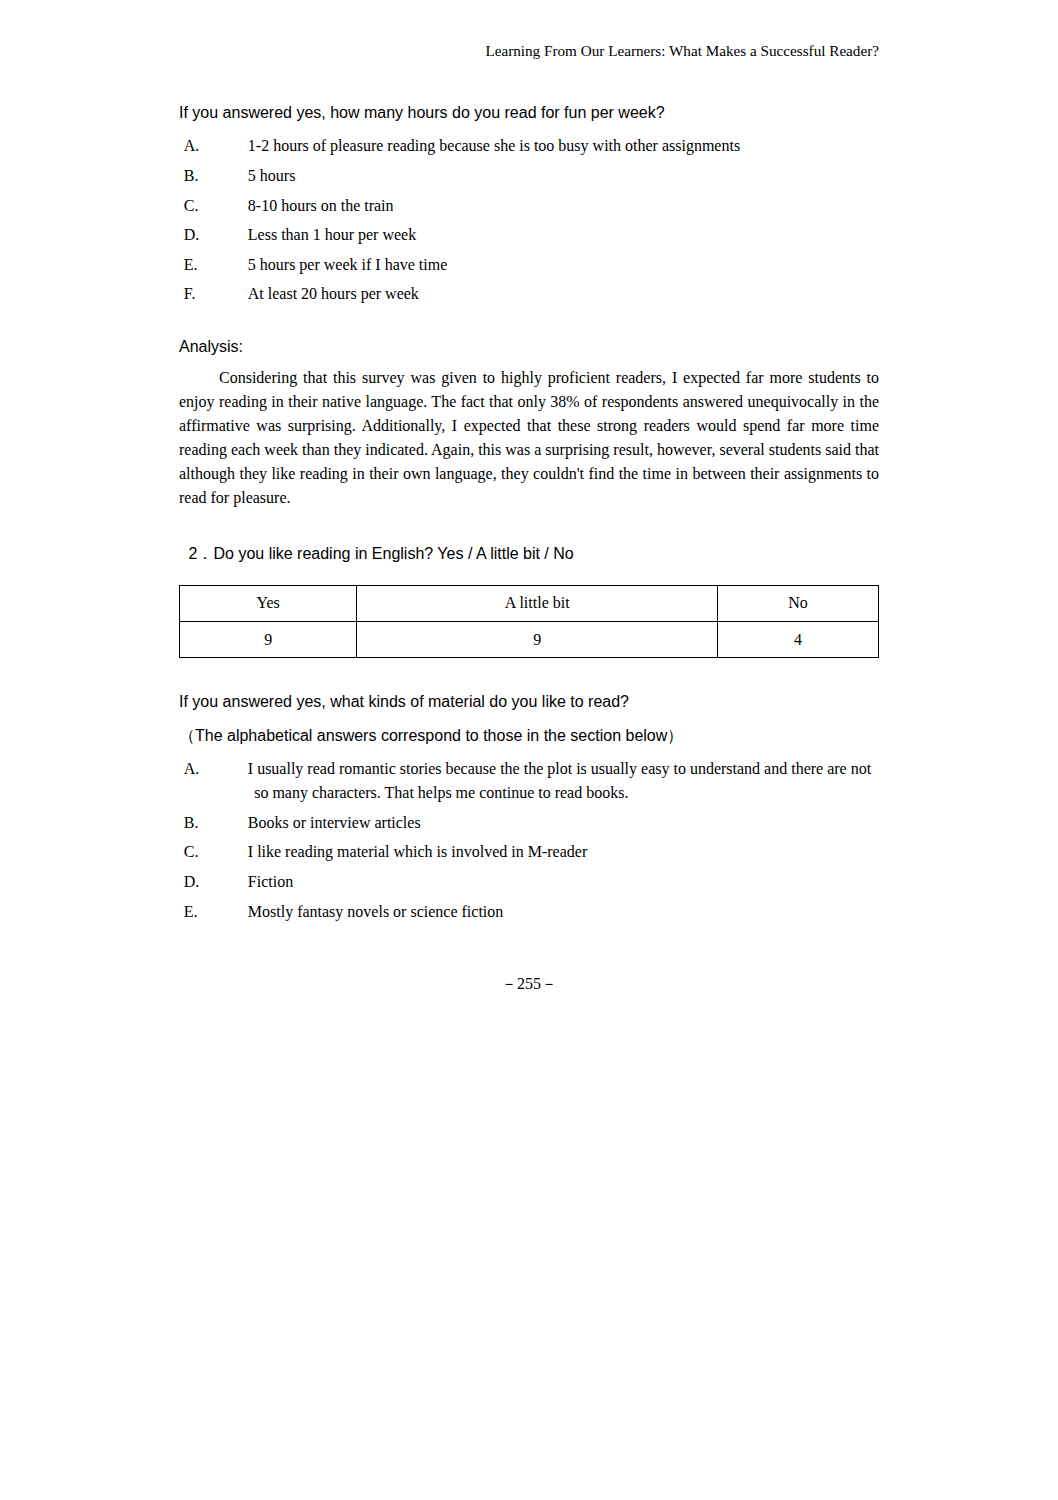Learning From Our Learners: What Makes a Successful Reader?
If you answered yes, how many hours do you read for fun per week?
A. 1-2 hours of pleasure reading because she is too busy with other assignments
B. 5 hours
C. 8-10 hours on the train
D. Less than 1 hour per week
E. 5 hours per week if I have time
F. At least 20 hours per week
Analysis:
Considering that this survey was given to highly proficient readers, I expected far more students to enjoy reading in their native language. The fact that only 38% of respondents answered unequivocally in the affirmative was surprising. Additionally, I expected that these strong readers would spend far more time reading each week than they indicated. Again, this was a surprising result, however, several students said that although they like reading in their own language, they couldn't find the time in between their assignments to read for pleasure.
2．Do you like reading in English? Yes / A little bit / No
| Yes | A little bit | No |
| 9 | 9 | 4 |
If you answered yes, what kinds of material do you like to read?
（The alphabetical answers correspond to those in the section below）
A. I usually read romantic stories because the the plot is usually easy to understand and there are not so many characters. That helps me continue to read books.
B. Books or interview articles
C. I like reading material which is involved in M-reader
D. Fiction
E. Mostly fantasy novels or science fiction
－255－